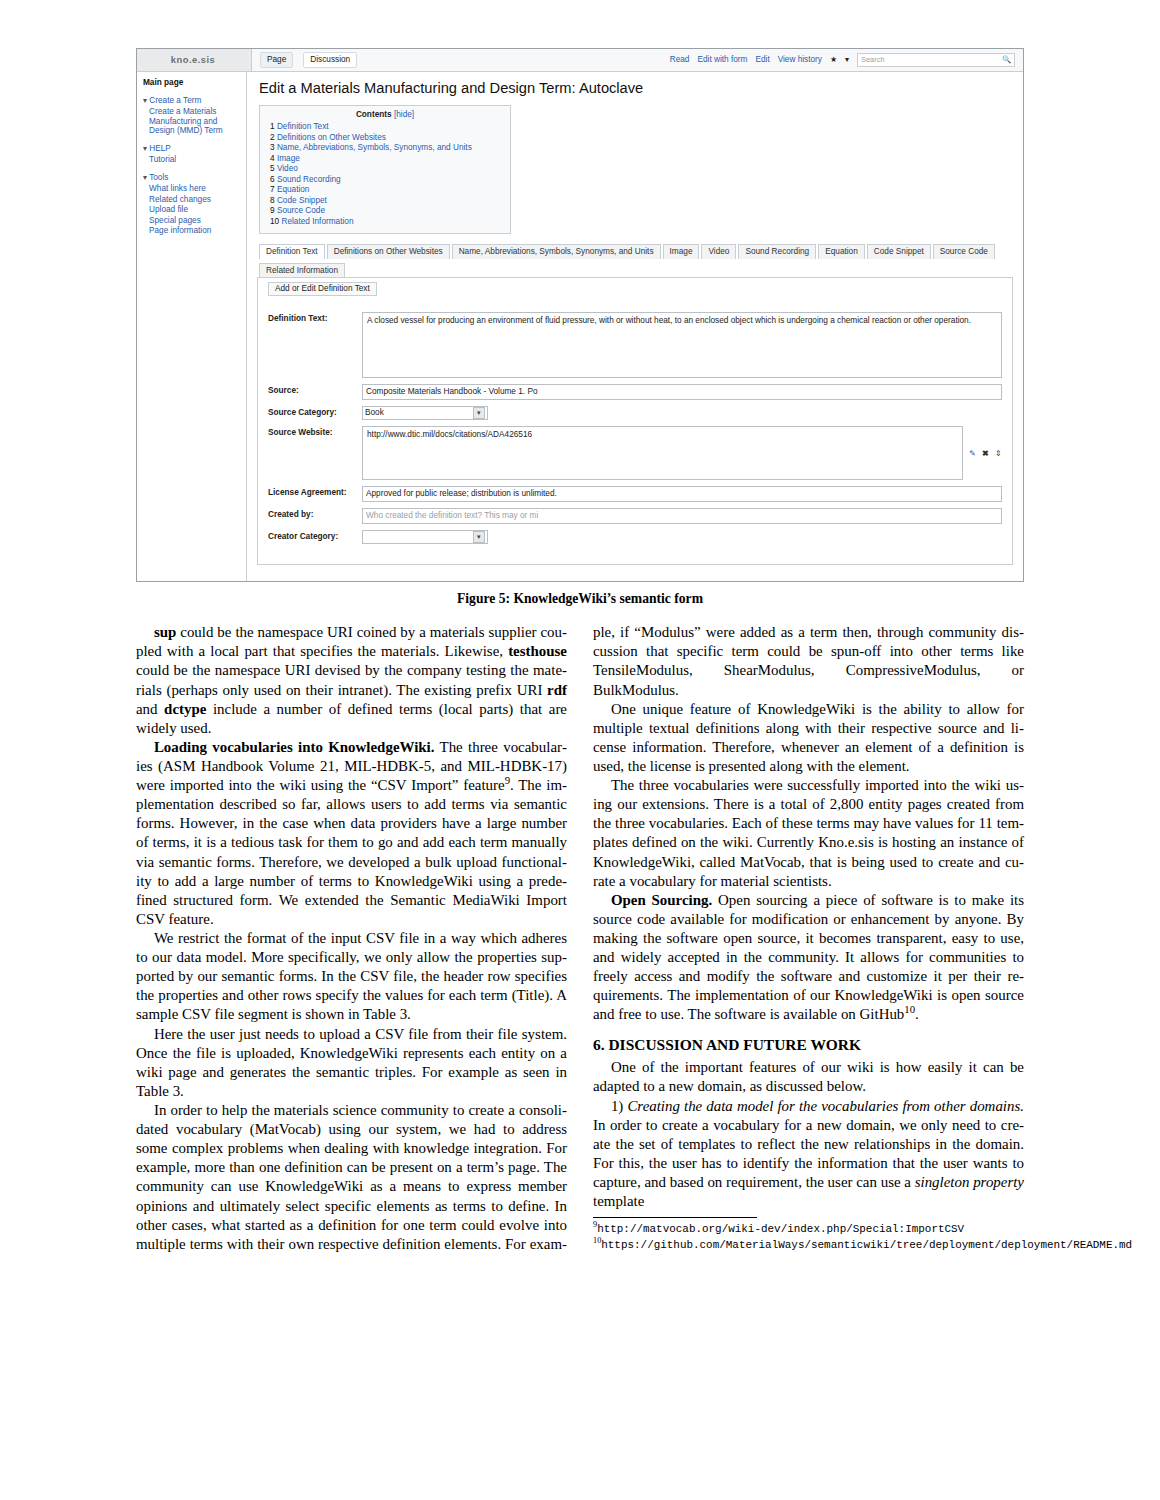kno.e.sis
Page Discussion
Read Edit with form Edit View history ★ ▾ Search🔍
Main page
▾ Create a Term
Create a Materials Manufacturing and Design (MMD) Term
▾ HELP
Tutorial
▾ Tools
What links here
Related changes
Upload file
Special pages
Page information
Edit a Materials Manufacturing and Design Term: Autoclave
Contents [hide]
1 Definition Text
2 Definitions on Other Websites
3 Name, Abbreviations, Symbols, Synonyms, and Units
4 Image
5 Video
6 Sound Recording
7 Equation
8 Code Snippet
9 Source Code
10 Related Information
Definition Text Definitions on Other Websites Name, Abbreviations, Symbols, Synonyms, and Units Image Video Sound Recording Equation Code Snippet Source Code Related Information
Add or Edit Definition Text
Definition Text:
A closed vessel for producing an environment of fluid pressure, with or without heat, to an enclosed object which is undergoing a chemical reaction or other operation.
Source:
Composite Materials Handbook - Volume 1. Po
Source Category:
Book▾
Source Website:
http://www.dtic.mil/docs/citations/ADA426516
✎✖⇕
License Agreement:
Approved for public release; distribution is unlimited.
Created by:
Who created the definition text? This may or mi
Creator Category:
▾
Figure 5: KnowledgeWiki’s semantic form
sup could be the namespace URI coined by a materials supplier coupled with a local part that specifies the materials. Likewise, testhouse could be the namespace URI devised by the company testing the materials (perhaps only used on their intranet). The existing prefix URI rdf and dctype include a number of defined terms (local parts) that are widely used.
Loading vocabularies into KnowledgeWiki. The three vocabularies (ASM Handbook Volume 21, MIL-HDBK-5, and MIL-HDBK-17) were imported into the wiki using the “CSV Import” feature9. The implementation described so far, allows users to add terms via semantic forms. However, in the case when data providers have a large number of terms, it is a tedious task for them to go and add each term manually via semantic forms. Therefore, we developed a bulk upload functionality to add a large number of terms to KnowledgeWiki using a predefined structured form. We extended the Semantic MediaWiki Import CSV feature.
We restrict the format of the input CSV file in a way which adheres to our data model. More specifically, we only allow the properties supported by our semantic forms. In the CSV file, the header row specifies the properties and other rows specify the values for each term (Title). A sample CSV file segment is shown in Table 3.
Here the user just needs to upload a CSV file from their file system. Once the file is uploaded, KnowledgeWiki represents each entity on a wiki page and generates the semantic triples. For example as seen in Table 3.
In order to help the materials science community to create a consolidated vocabulary (MatVocab) using our system, we had to address some complex problems when dealing with knowledge integration. For example, more than one definition can be present on a term’s page. The community can use KnowledgeWiki as a means to express member opinions and ultimately select specific elements as terms to define. In other cases, what started as a definition for one term could evolve into multiple terms with their own respective definition elements. For example, if “Modulus” were added as a term then, through community discussion that specific term could be spun-off into other terms like TensileModulus, ShearModulus, CompressiveModulus, or BulkModulus.
One unique feature of KnowledgeWiki is the ability to allow for multiple textual definitions along with their respective source and license information. Therefore, whenever an element of a definition is used, the license is presented along with the element.
The three vocabularies were successfully imported into the wiki using our extensions. There is a total of 2,800 entity pages created from the three vocabularies. Each of these terms may have values for 11 templates defined on the wiki. Currently Kno.e.sis is hosting an instance of KnowledgeWiki, called MatVocab, that is being used to create and curate a vocabulary for material scientists.
Open Sourcing. Open sourcing a piece of software is to make its source code available for modification or enhancement by anyone. By making the software open source, it becomes transparent, easy to use, and widely accepted in the community. It allows for communities to freely access and modify the software and customize it per their requirements. The implementation of our KnowledgeWiki is open source and free to use. The software is available on GitHub10.
6. DISCUSSION AND FUTURE WORK
One of the important features of our wiki is how easily it can be adapted to a new domain, as discussed below.
1) Creating the data model for the vocabularies from other domains. In order to create a vocabulary for a new domain, we only need to create the set of templates to reflect the new relationships in the domain. For this, the user has to identify the information that the user wants to capture, and based on requirement, the user can use a singleton property template
9http://matvocab.org/wiki-dev/index.php/Special:ImportCSV
10https://github.com/MaterialWays/semanticwiki/tree/deployment/deployment/README.md